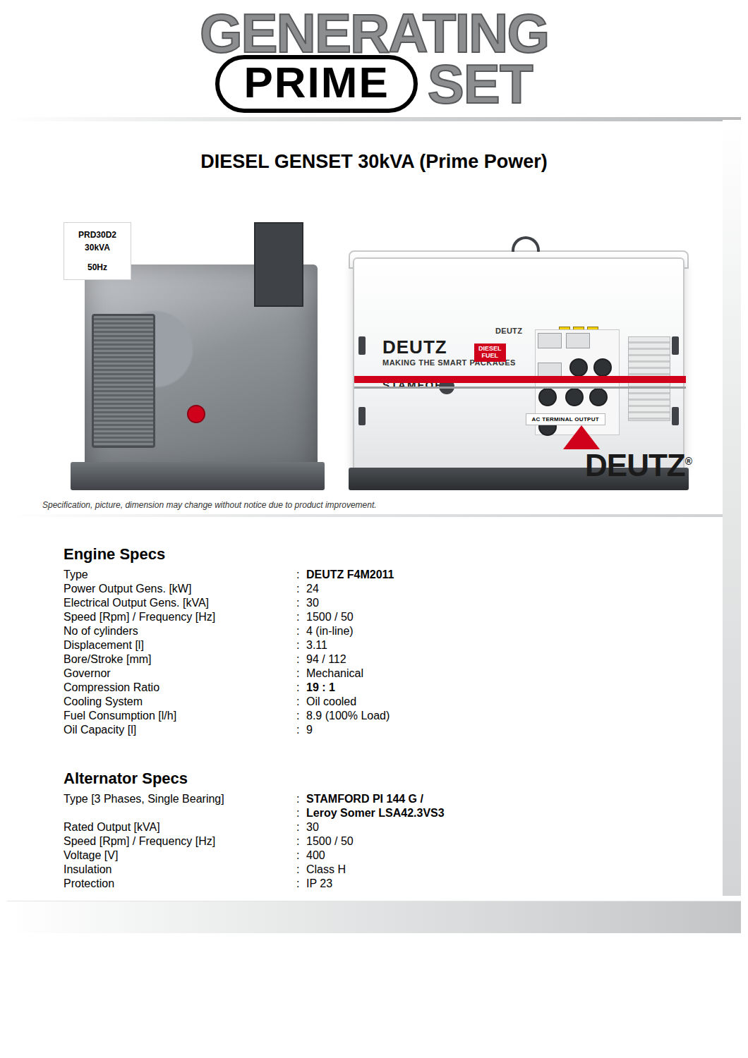GENERATING
PRIME
SET
DIESEL GENSET 30kVA (Prime Power)
PRD30D2
30kVA 50Hz
DEUTZMAKING THE SMART PACKAGES
DEUTZ
STAMFORD
DIESEL
FUEL
AC TERMINAL OUTPUT
DEUTZ®
Specification, picture, dimension may change without notice due to product improvement.
Engine Specs
| Type | : | DEUTZ F4M2011 |
| Power Output Gens. [kW] | : | 24 |
| Electrical Output Gens. [kVA] | : | 30 |
| Speed [Rpm] / Frequency [Hz] | : | 1500 / 50 |
| No of cylinders | : | 4 (in-line) |
| Displacement [l] | : | 3.11 |
| Bore/Stroke [mm] | : | 94 / 112 |
| Governor | : | Mechanical |
| Compression Ratio | : | 19 : 1 |
| Cooling System | : | Oil cooled |
| Fuel Consumption [l/h] | : | 8.9 (100% Load) |
| Oil Capacity [l] | : | 9 |
Alternator Specs
| Type [3 Phases, Single Bearing] | : | STAMFORD PI 144 G / |
| | : | Leroy Somer LSA42.3VS3 |
| Rated Output [kVA] | : | 30 |
| Speed [Rpm] / Frequency [Hz] | : | 1500 / 50 |
| Voltage [V] | : | 400 |
| Insulation | : | Class H |
| Protection | : | IP 23 |